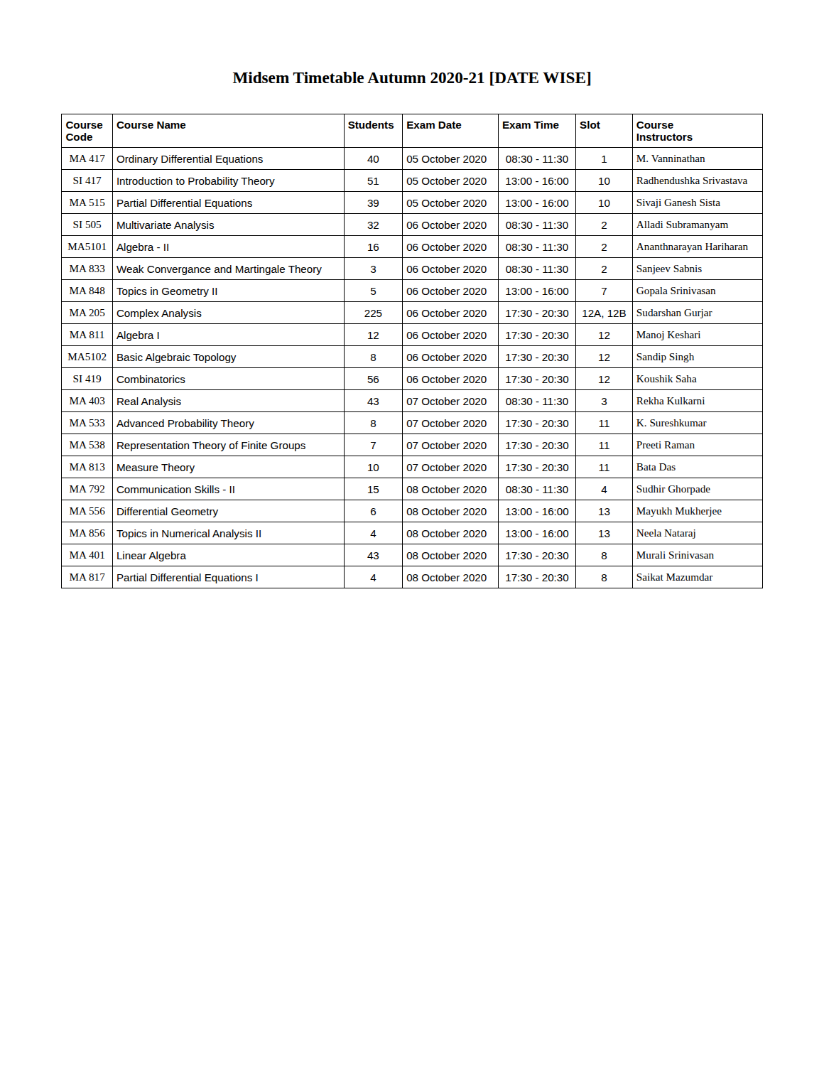Midsem Timetable Autumn 2020-21 [DATE WISE]
| Course Code | Course Name | Students | Exam Date | Exam Time | Slot | Course Instructors |
| --- | --- | --- | --- | --- | --- | --- |
| MA 417 | Ordinary Differential Equations | 40 | 05 October 2020 | 08:30 - 11:30 | 1 | M. Vanninathan |
| SI 417 | Introduction to Probability Theory | 51 | 05 October 2020 | 13:00 - 16:00 | 10 | Radhendushka Srivastava |
| MA 515 | Partial Differential Equations | 39 | 05 October 2020 | 13:00 - 16:00 | 10 | Sivaji Ganesh Sista |
| SI 505 | Multivariate Analysis | 32 | 06 October 2020 | 08:30 - 11:30 | 2 | Alladi Subramanyam |
| MA5101 | Algebra - II | 16 | 06 October 2020 | 08:30 - 11:30 | 2 | Ananthnarayan Hariharan |
| MA 833 | Weak Convergance and Martingale Theory | 3 | 06 October 2020 | 08:30 - 11:30 | 2 | Sanjeev Sabnis |
| MA 848 | Topics in Geometry II | 5 | 06 October 2020 | 13:00 - 16:00 | 7 | Gopala Srinivasan |
| MA 205 | Complex Analysis | 225 | 06 October 2020 | 17:30 - 20:30 | 12A, 12B | Sudarshan Gurjar |
| MA 811 | Algebra I | 12 | 06 October 2020 | 17:30 - 20:30 | 12 | Manoj Keshari |
| MA5102 | Basic Algebraic Topology | 8 | 06 October 2020 | 17:30 - 20:30 | 12 | Sandip Singh |
| SI 419 | Combinatorics | 56 | 06 October 2020 | 17:30 - 20:30 | 12 | Koushik Saha |
| MA 403 | Real Analysis | 43 | 07 October 2020 | 08:30 - 11:30 | 3 | Rekha Kulkarni |
| MA 533 | Advanced Probability Theory | 8 | 07 October 2020 | 17:30 - 20:30 | 11 | K. Sureshkumar |
| MA 538 | Representation Theory of Finite Groups | 7 | 07 October 2020 | 17:30 - 20:30 | 11 | Preeti Raman |
| MA 813 | Measure Theory | 10 | 07 October 2020 | 17:30 - 20:30 | 11 | Bata Das |
| MA 792 | Communication Skills - II | 15 | 08 October 2020 | 08:30 - 11:30 | 4 | Sudhir Ghorpade |
| MA 556 | Differential Geometry | 6 | 08 October 2020 | 13:00 - 16:00 | 13 | Mayukh Mukherjee |
| MA 856 | Topics in Numerical Analysis II | 4 | 08 October 2020 | 13:00 - 16:00 | 13 | Neela Nataraj |
| MA 401 | Linear Algebra | 43 | 08 October 2020 | 17:30 - 20:30 | 8 | Murali Srinivasan |
| MA 817 | Partial Differential Equations I | 4 | 08 October 2020 | 17:30 - 20:30 | 8 | Saikat Mazumdar |